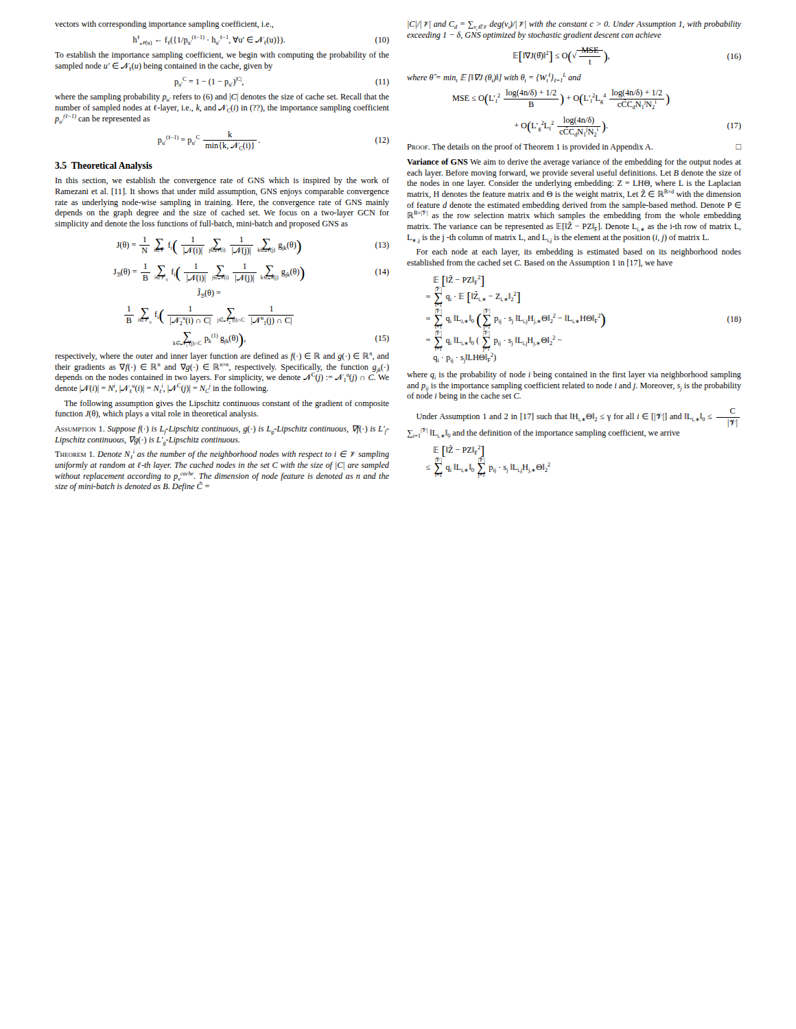vectors with corresponding importance sampling coefficient, i.e.,
hℓ𝒩(u) ← fℓ({1/pu′(ℓ−1) · hu′ℓ−1, ∀u′ ∈ 𝒩ℓ(u)}).
(10)
To establish the importance sampling coefficient, we begin with computing the probability of the sampled node u′ ∈ 𝒩ℓ(u) being contained in the cache, given by
pu′C = 1 − (1 − pu′)|C|,
(11)
where the sampling probability pu′ refers to (6) and |C| denotes the size of cache set. Recall that the number of sampled nodes at ℓ-layer, i.e., k, and 𝒩C(i) in (??), the importance sampling coefficient pu′(ℓ−1) can be represented as
pu′(ℓ−1) = pu′C kmin{k, 𝒩C(i)}.
(12)
3.5 Theoretical Analysis
In this section, we establish the convergence rate of GNS which is inspired by the work of Ramezani et al. [11]. It shows that under mild assumption, GNS enjoys comparable convergence rate as underlying node-wise sampling in training. Here, the convergence rate of GNS mainly depends on the graph degree and the size of cached set. We focus on a two-layer GCN for simplicity and denote the loss functions of full-batch, mini-batch and proposed GNS as
J(θ) = 1 N ∑i∈𝒱 fi( 1|𝒩(i)| ∑j∈𝒩(i) 1|𝒩(j)| ∑k∈𝒩(j) gjk(θ))
(13)
Jℬ(θ) = 1 B ∑i∈𝒱ℬ fi( 1|𝒩(i)| ∑j∈𝒩(i) 1|𝒩(j)| ∑k∈𝒩(j) gjk(θ))
(14)
J̃ℬ(θ) =
1 B ∑i∈𝒱ℬ fi( 1|𝒩2u(i) ∩ C| ∑j∈𝒩2u(i)∩C 1|𝒩u1(j) ∩ C|
∑k∈𝒩1u(j)∩C pk(1) gjk(θ)),
(15)
respectively, where the outer and inner layer function are defined as f(·) ∈ ℝ and g(·) ∈ ℝn, and their gradients as ∇f(·) ∈ ℝn and ∇g(·) ∈ ℝn×n, respectively. Specifically, the function gjk(·) depends on the nodes contained in two layers. For simplicity, we denote 𝒩C(j) := 𝒩1u(j) ∩ C. We denote |𝒩(i)| = Ni, |𝒩ℓu(i)| = Nℓi, |𝒩C(j)| = NCj in the following.
The following assumption gives the Lipschitz continuous constant of the gradient of composite function J(θ), which plays a vital role in theoretical analysis.
Assumption 1. Suppose f(·) is Lf-Lipschitz continuous, g(·) is Lg-Lipschitz continuous, ∇f(·) is L′f-Lipschitz continuous, ∇g(·) is L′g-Lipschitz continuous.
Theorem 1. Denote Nℓi as the number of the neighborhood nodes with respect to i ∈ 𝒱 sampling uniformly at random at ℓ-th layer. The cached nodes in the set C with the size of |C| are sampled without replacement according to pvcache. The dimension of node feature is denoted as n and the size of mini-batch is denoted as B. Define C̃ =
|C|/|𝒱| and Cd = ∑vi∈𝒱 deg(vi)/|𝒱| with the constant c > 0. Under Assumption 1, with probability exceeding 1 − δ, GNS optimized by stochastic gradient descent can achieve
𝔼[‖∇J(θ̂)‖2] ≤ O(√MSE t),
(16)
where θ̂ = mint 𝔼 [‖∇J (θt)‖] with θt = {Wtℓ}ℓ=1L and
MSE ≤ O(L′f2 log(4n/δ) + 1/2 B) + O(L′f2Lg4 log(4n/δ) + 1/2 cC̃CdN1jN2i)
+ O(L′g2Lf2 log(4n/δ) cC̃CdN1jN2i).
(17)
Proof. The details on the proof of Theorem 1 is provided in Appendix A. □
Variance of GNS We aim to derive the average variance of the embedding for the output nodes at each layer. Before moving forward, we provide several useful definitions. Let B denote the size of the nodes in one layer. Consider the underlying embedding: Z = LHΘ, where L is the Laplacian matrix, H denotes the feature matrix and Θ is the weight matrix, Let Z̃ ∈ ℝB×d with the dimension of feature d denote the estimated embedding derived from the sample-based method. Denote P ∈ ℝB×|𝒱| as the row selection matrix which samples the embedding from the whole embedding matrix. The variance can be represented as 𝔼[‖Z̃ − PZ‖F]. Denote Li,∗ as the i-th row of matrix L, L∗,j is the j -th column of matrix L, and Li,j is the element at the position (i, j) of matrix L.
For each node at each layer, its embedding is estimated based on its neighborhood nodes established from the cached set C. Based on the Assumption 1 in [17], we have
𝔼 [‖Z̃ − PZ‖F2]
=|𝒱|∑i=1 qi · 𝔼 [‖Z̃i,∗ − Zi,∗‖22]
=|𝒱|∑i=1 qi ‖Li,∗‖0 (|𝒱|∑j=1 pij · sj ‖Li,jHj,∗Θ‖22 − ‖Li,∗HΘ‖F2)
=|𝒱|∑i=1 qi ‖Li,∗‖0 ( |𝒱|∑j=1 pij · sj ‖Li,jHj,∗Θ‖22 −
qi · pij · sj‖LHΘ‖F2)
(18)
where qi is the probability of node i being contained in the first layer via neighborhood sampling and pij is the importance sampling coefficient related to node i and j. Moreover, sj is the probability of node i being in the cache set C.
Under Assumption 1 and 2 in [17] such that ‖Hi,∗Θ‖2 ≤ γ for all i ∈ [|𝒱|] and ‖Li,∗‖0 ≤ C|𝒱| ∑i=1|𝒱| ‖Li,∗‖0 and the definition of the importance sampling coefficient, we arrive
𝔼 [‖Z̃ − PZ‖F2]
≤|𝒱|∑i=1 qi ‖Li,∗‖0 |𝒱|∑j=1 pij · sj ‖Li,jHj,∗Θ‖22